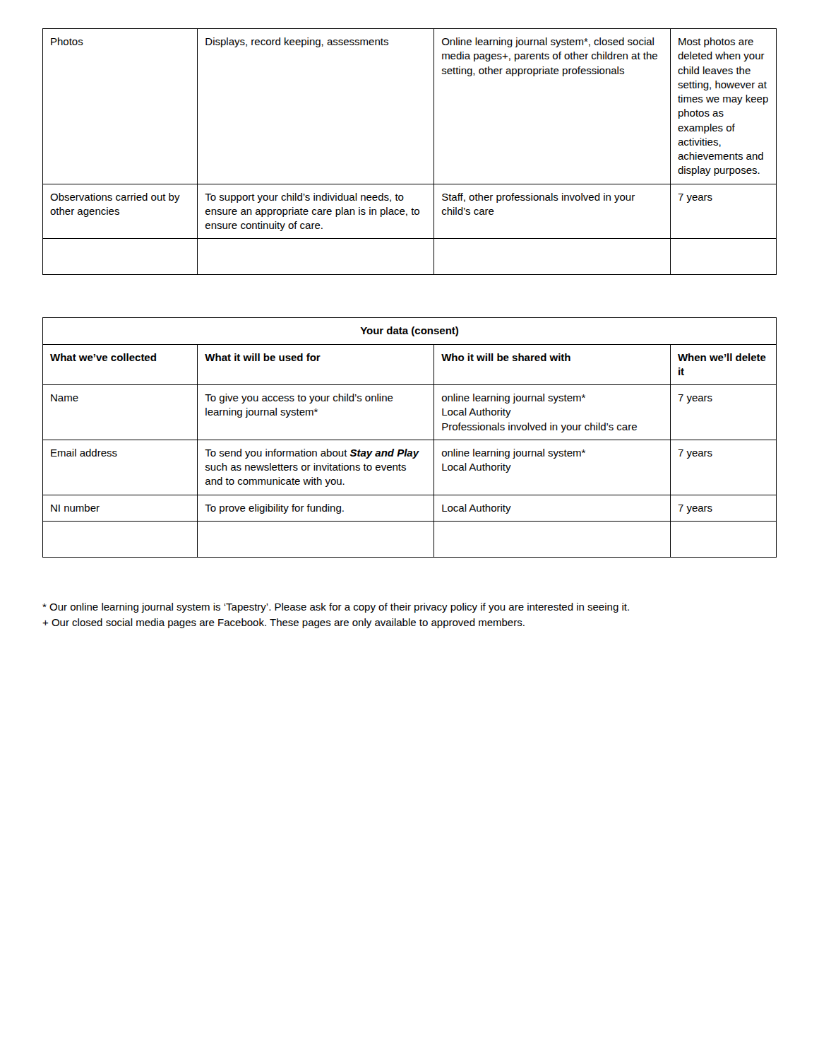| Photos | Displays, record keeping, assessments | Online learning journal system*, closed social media pages+, parents of other children at the setting, other appropriate professionals | Most photos are deleted when your child leaves the setting, however at times we may keep photos as examples of activities, achievements and display purposes. |
| Observations carried out by other agencies | To support your child’s individual needs, to ensure an appropriate care plan is in place, to ensure continuity of care. | Staff, other professionals involved in your child’s care | 7 years |
Your data (consent)
| What we’ve collected | What it will be used for | Who it will be shared with | When we’ll delete it |
| --- | --- | --- | --- |
| Name | To give you access to your child’s online learning journal system* | online learning journal system* Local Authority Professionals involved in your child’s care | 7 years |
| Email address | To send you information about Stay and Play such as newsletters or invitations to events and to communicate with you. | online learning journal system* Local Authority | 7 years |
| NI number | To prove eligibility for funding. | Local Authority | 7 years |
* Our online learning journal system is ‘Tapestry’. Please ask for a copy of their privacy policy if you are interested in seeing it.
+ Our closed social media pages are Facebook. These pages are only available to approved members.